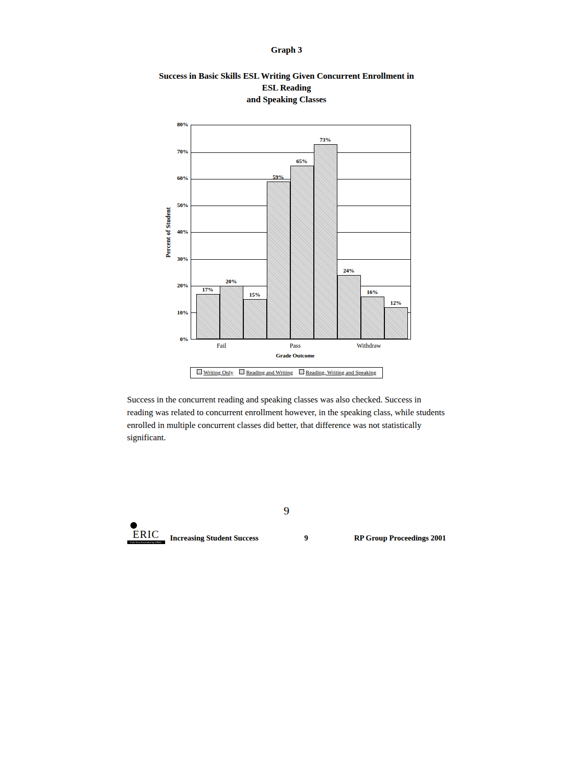Graph 3
Success in Basic Skills ESL Writing Given Concurrent Enrollment in ESL Reading
and Speaking Classes
Percent of Student
80% 70% 60% 50% 40% 30% 20% 10% 0%
17%
20%
15%
59%
65%
73%
24%
16%
12%
Fail Pass Withdraw
Grade Outcome
Writing Only Reading and Writing Reading, Writing and Speaking
Success in the concurrent reading and speaking classes was also checked. Success in reading was related to concurrent enrollment however, in the speaking class, while students enrolled in multiple concurrent classes did better, that difference was not statistically significant.
9
ERIC
Full Text Provided by ERIC
Increasing Student Success
9
RP Group Proceedings 2001